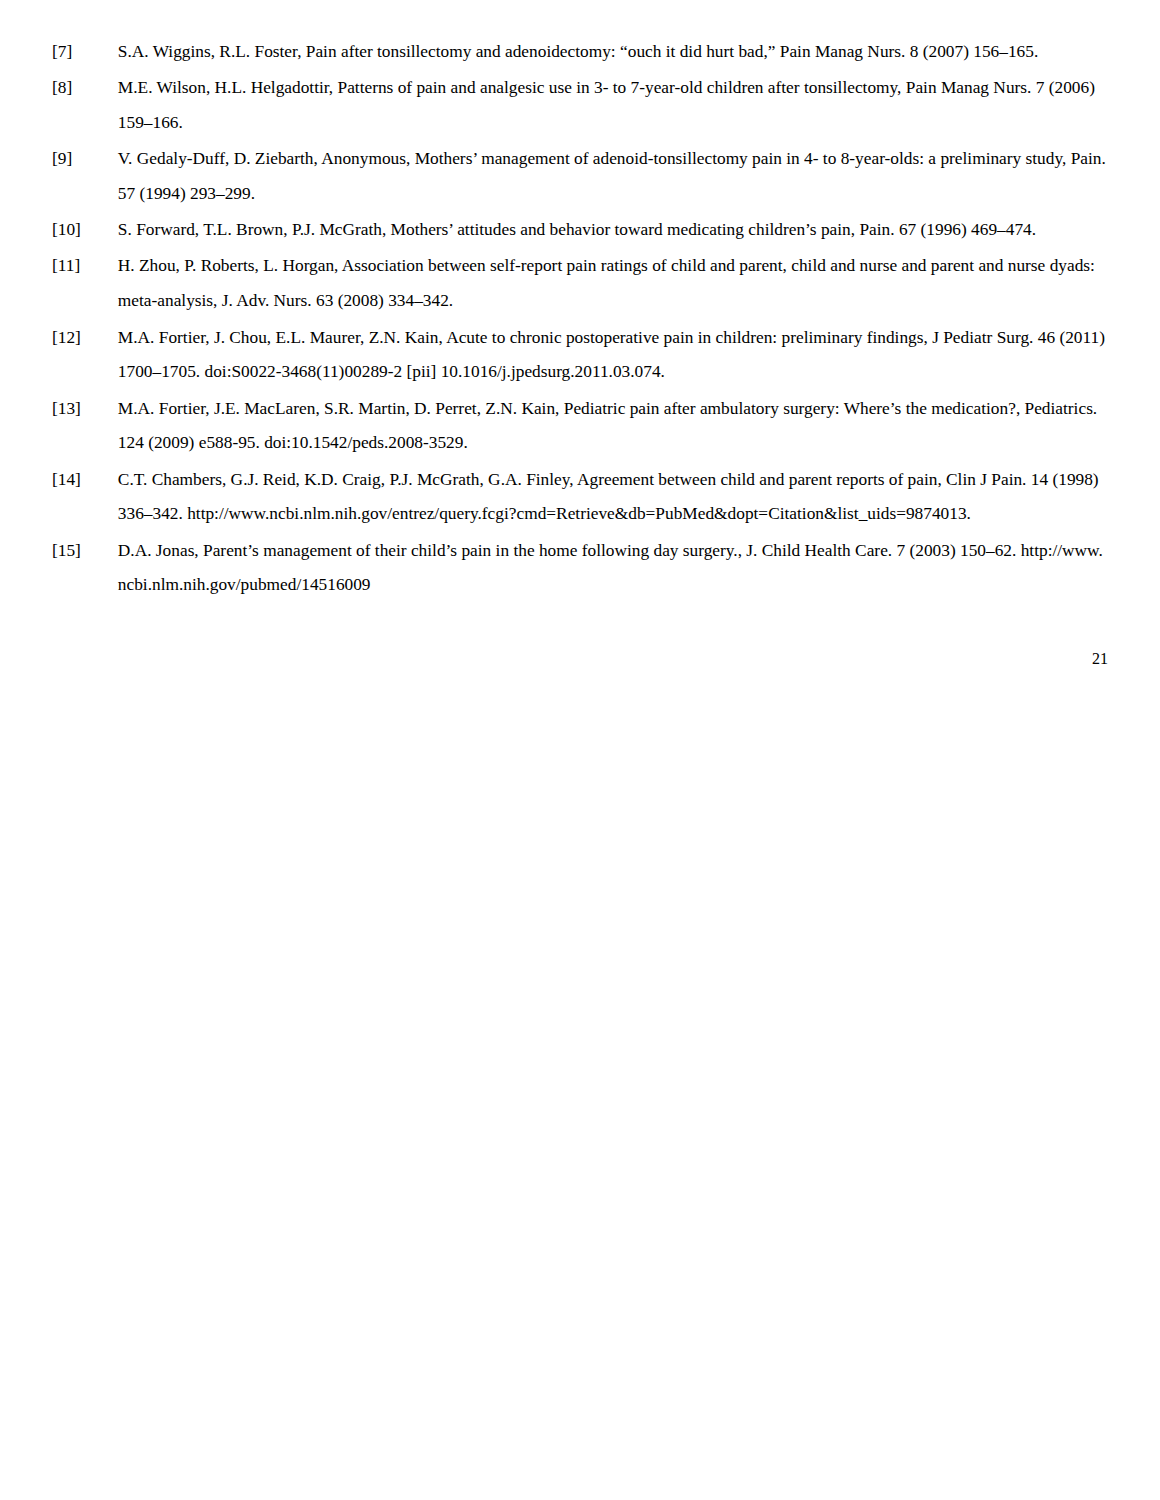[7] S.A. Wiggins, R.L. Foster, Pain after tonsillectomy and adenoidectomy: “ouch it did hurt bad,” Pain Manag Nurs. 8 (2007) 156–165.
[8] M.E. Wilson, H.L. Helgadottir, Patterns of pain and analgesic use in 3- to 7-year-old children after tonsillectomy, Pain Manag Nurs. 7 (2006) 159–166.
[9] V. Gedaly-Duff, D. Ziebarth, Anonymous, Mothers’ management of adenoid-tonsillectomy pain in 4- to 8-year-olds: a preliminary study, Pain. 57 (1994) 293–299.
[10] S. Forward, T.L. Brown, P.J. McGrath, Mothers’ attitudes and behavior toward medicating children’s pain, Pain. 67 (1996) 469–474.
[11] H. Zhou, P. Roberts, L. Horgan, Association between self-report pain ratings of child and parent, child and nurse and parent and nurse dyads: meta-analysis, J. Adv. Nurs. 63 (2008) 334–342.
[12] M.A. Fortier, J. Chou, E.L. Maurer, Z.N. Kain, Acute to chronic postoperative pain in children: preliminary findings, J Pediatr Surg. 46 (2011) 1700–1705. doi:S0022-3468(11)00289-2 [pii] 10.1016/j.jpedsurg.2011.03.074.
[13] M.A. Fortier, J.E. MacLaren, S.R. Martin, D. Perret, Z.N. Kain, Pediatric pain after ambulatory surgery: Where’s the medication?, Pediatrics. 124 (2009) e588-95. doi:10.1542/peds.2008-3529.
[14] C.T. Chambers, G.J. Reid, K.D. Craig, P.J. McGrath, G.A. Finley, Agreement between child and parent reports of pain, Clin J Pain. 14 (1998) 336–342. http://www.ncbi.nlm.nih.gov/entrez/query.fcgi?cmd=Retrieve&db=PubMed&dopt=Citation&list_uids=9874013.
[15] D.A. Jonas, Parent’s management of their child’s pain in the home following day surgery., J. Child Health Care. 7 (2003) 150–62. http://www.ncbi.nlm.nih.gov/pubmed/14516009
21